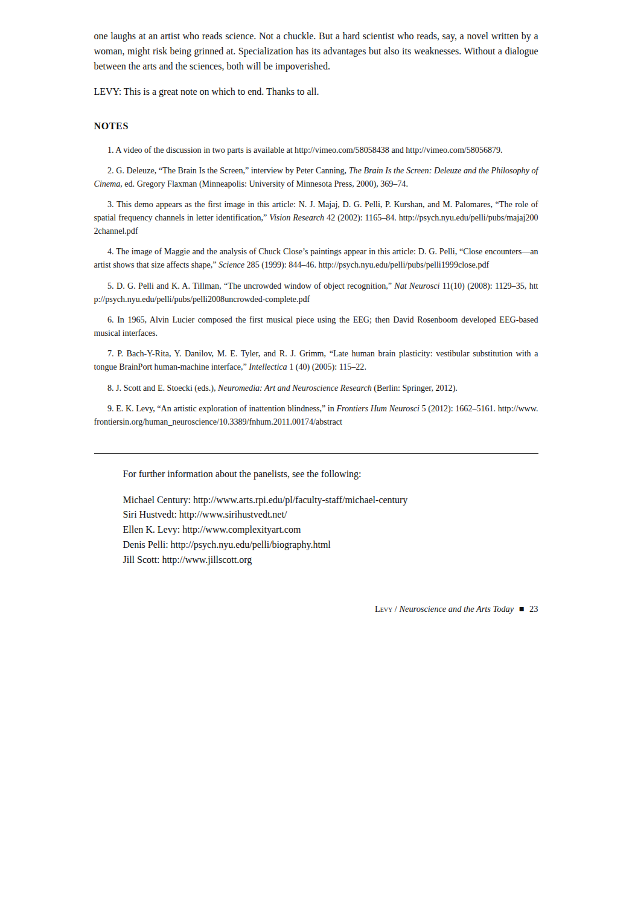one laughs at an artist who reads science. Not a chuckle. But a hard scientist who reads, say, a novel written by a woman, might risk being grinned at. Specialization has its advantages but also its weaknesses. Without a dialogue between the arts and the sciences, both will be impoverished.
LEVY: This is a great note on which to end. Thanks to all.
NOTES
A video of the discussion in two parts is available at http://vimeo.com/58058438 and http://vimeo.com/58056879.
G. Deleuze, “The Brain Is the Screen,” interview by Peter Canning, The Brain Is the Screen: Deleuze and the Philosophy of Cinema, ed. Gregory Flaxman (Minneapolis: University of Minnesota Press, 2000), 369–74.
This demo appears as the first image in this article: N. J. Majaj, D. G. Pelli, P. Kurshan, and M. Palomares, “The role of spatial frequency channels in letter identification,” Vision Research 42 (2002): 1165–84. http://psych.nyu.edu/pelli/pubs/majaj2002channel.pdf
The image of Maggie and the analysis of Chuck Close’s paintings appear in this article: D. G. Pelli, “Close encounters—an artist shows that size affects shape,” Science 285 (1999): 844–46. http://psych.nyu.edu/pelli/pubs/pelli1999close.pdf
D. G. Pelli and K. A. Tillman, “The uncrowded window of object recognition,” Nat Neurosci 11(10) (2008): 1129–35, http://psych.nyu.edu/pelli/pubs/pelli2008uncrowded-complete.pdf
In 1965, Alvin Lucier composed the first musical piece using the EEG; then David Rosenboom developed EEG-based musical interfaces.
P. Bach-Y-Rita, Y. Danilov, M. E. Tyler, and R. J. Grimm, “Late human brain plasticity: vestibular substitution with a tongue BrainPort human-machine interface,” Intellectica 1 (40) (2005): 115–22.
J. Scott and E. Stoecki (eds.), Neuromedia: Art and Neuroscience Research (Berlin: Springer, 2012).
E. K. Levy, “An artistic exploration of inattention blindness,” in Frontiers Hum Neurosci 5 (2012): 1662–5161. http://www.frontiersin.org/human_neuroscience/10.3389/fnhum.2011.00174/abstract
For further information about the panelists, see the following:
Michael Century: http://www.arts.rpi.edu/pl/faculty-staff/michael-century
Siri Hustvedt: http://www.sirihustvedt.net/
Ellen K. Levy: http://www.complexityart.com
Denis Pelli: http://psych.nyu.edu/pelli/biography.html
Jill Scott: http://www.jillscott.org
Levy / Neuroscience and the Arts Today■23